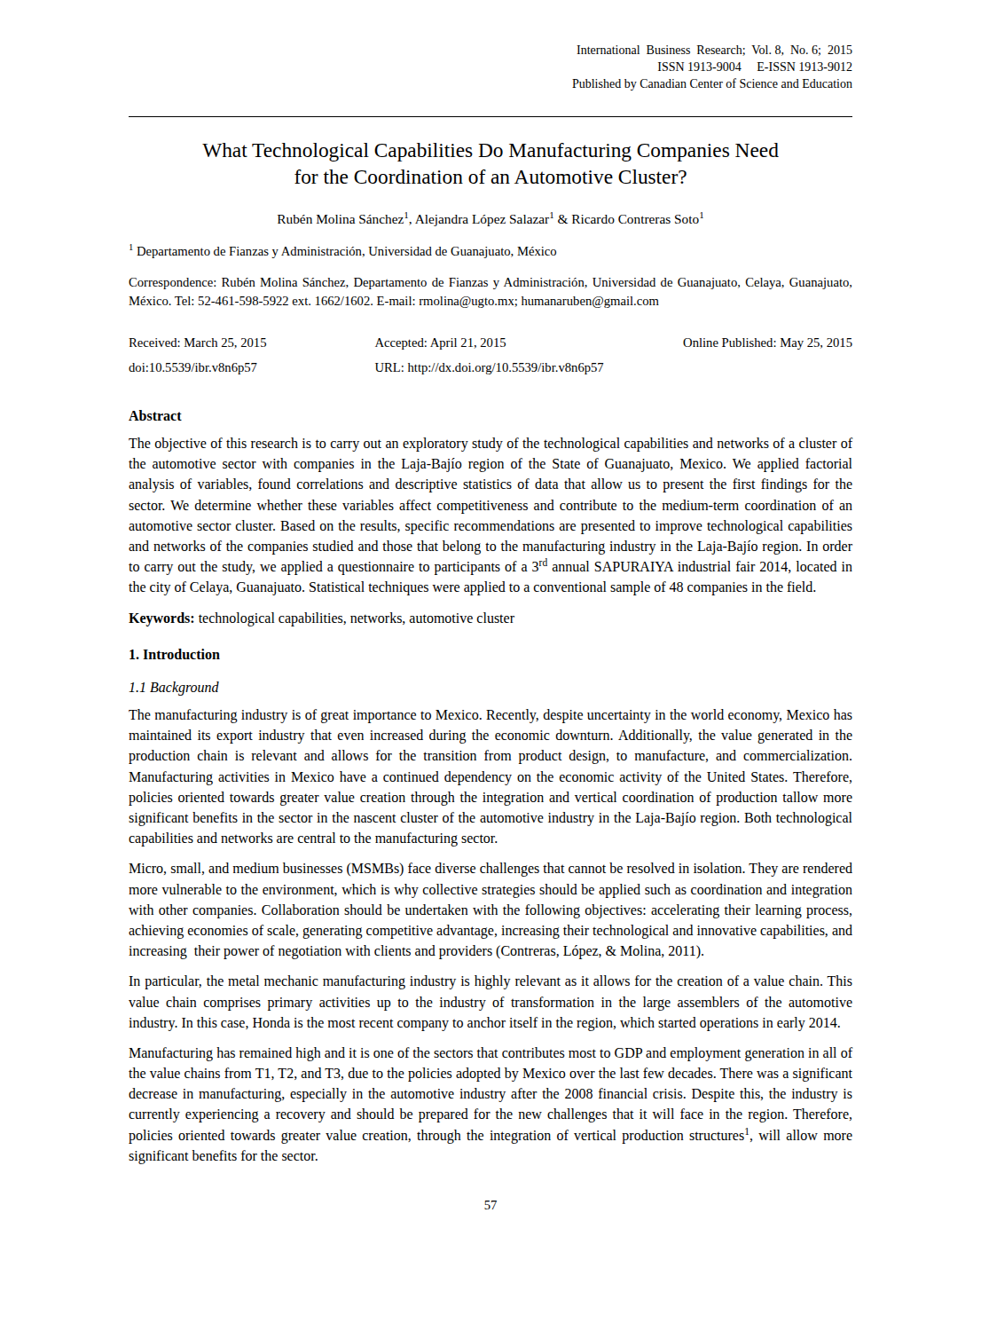International Business Research; Vol. 8, No. 6; 2015 ISSN 1913-9004 E-ISSN 1913-9012 Published by Canadian Center of Science and Education
What Technological Capabilities Do Manufacturing Companies Need
for the Coordination of an Automotive Cluster?
Rubén Molina Sánchez1, Alejandra López Salazar1 & Ricardo Contreras Soto1
1 Departamento de Fianzas y Administración, Universidad de Guanajuato, México
Correspondence: Rubén Molina Sánchez, Departamento de Fianzas y Administración, Universidad de Guanajuato, Celaya, Guanajuato, México. Tel: 52-461-598-5922 ext. 1662/1602. E-mail: rmolina@ugto.mx; humanaruben@gmail.com
| Received: March 25, 2015 | Accepted: April 21, 2015 | Online Published: May 25, 2015 |
| doi:10.5539/ibr.v8n6p57 | URL: http://dx.doi.org/10.5539/ibr.v8n6p57 |
Abstract
The objective of this research is to carry out an exploratory study of the technological capabilities and networks of a cluster of the automotive sector with companies in the Laja-Bajío region of the State of Guanajuato, Mexico. We applied factorial analysis of variables, found correlations and descriptive statistics of data that allow us to present the first findings for the sector. We determine whether these variables affect competitiveness and contribute to the medium-term coordination of an automotive sector cluster. Based on the results, specific recommendations are presented to improve technological capabilities and networks of the companies studied and those that belong to the manufacturing industry in the Laja-Bajío region. In order to carry out the study, we applied a questionnaire to participants of a 3rd annual SAPURAIYA industrial fair 2014, located in the city of Celaya, Guanajuato. Statistical techniques were applied to a conventional sample of 48 companies in the field.
Keywords: technological capabilities, networks, automotive cluster
1. Introduction
1.1 Background
The manufacturing industry is of great importance to Mexico. Recently, despite uncertainty in the world economy, Mexico has maintained its export industry that even increased during the economic downturn. Additionally, the value generated in the production chain is relevant and allows for the transition from product design, to manufacture, and commercialization. Manufacturing activities in Mexico have a continued dependency on the economic activity of the United States. Therefore, policies oriented towards greater value creation through the integration and vertical coordination of production tallow more significant benefits in the sector in the nascent cluster of the automotive industry in the Laja-Bajío region. Both technological capabilities and networks are central to the manufacturing sector.
Micro, small, and medium businesses (MSMBs) face diverse challenges that cannot be resolved in isolation. They are rendered more vulnerable to the environment, which is why collective strategies should be applied such as coordination and integration with other companies. Collaboration should be undertaken with the following objectives: accelerating their learning process, achieving economies of scale, generating competitive advantage, increasing their technological and innovative capabilities, and increasing their power of negotiation with clients and providers (Contreras, López, & Molina, 2011).
In particular, the metal mechanic manufacturing industry is highly relevant as it allows for the creation of a value chain. This value chain comprises primary activities up to the industry of transformation in the large assemblers of the automotive industry. In this case, Honda is the most recent company to anchor itself in the region, which started operations in early 2014.
Manufacturing has remained high and it is one of the sectors that contributes most to GDP and employment generation in all of the value chains from T1, T2, and T3, due to the policies adopted by Mexico over the last few decades. There was a significant decrease in manufacturing, especially in the automotive industry after the 2008 financial crisis. Despite this, the industry is currently experiencing a recovery and should be prepared for the new challenges that it will face in the region. Therefore, policies oriented towards greater value creation, through the integration of vertical production structures1, will allow more significant benefits for the sector.
57